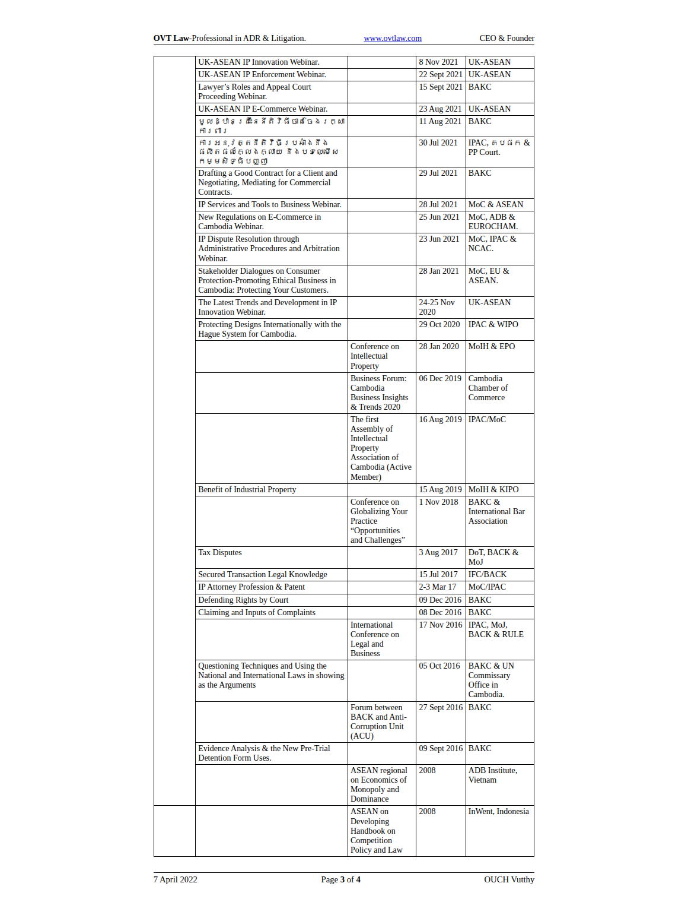OVT Law-Professional in ADR & Litigation.
www.ovtlaw.com
CEO & Founder
| | UK-ASEAN IP Innovation Webinar. | | 8 Nov 2021 | UK-ASEAN |
| UK-ASEAN IP Enforcement Webinar. | | 22 Sept 2021 | UK-ASEAN |
| Lawyer’s Roles and Appeal Court Proceeding Webinar. | | 15 Sept 2021 | BAKC |
| UK-ASEAN IP E-Commerce Webinar. | | 23 Aug 2021 | UK-ASEAN |
| មូលដ្ឋានគ្រឹះនៃនីតិវិធីចាត់ចែងរក្សាការពារ | | 11 Aug 2021 | BAKC |
| ការអនុវត្តនីតិវិធីប្រឆាំងនឹងផលិតផលក្លែងក្លាយ និងបទល្មើសកម្មសិទ្ធិបញ្ញា | | 30 Jul 2021 | IPAC, គបផក & PP Court. |
| Drafting a Good Contract for a Client and Negotiating, Mediating for Commercial Contracts. | | 29 Jul 2021 | BAKC |
| IP Services and Tools to Business Webinar. | | 28 Jul 2021 | MoC & ASEAN |
| New Regulations on E-Commerce in Cambodia Webinar. | | 25 Jun 2021 | MoC, ADB & EUROCHAM. |
| IP Dispute Resolution through Administrative Procedures and Arbitration Webinar. | | 23 Jun 2021 | MoC, IPAC & NCAC. |
| Stakeholder Dialogues on Consumer Protection-Promoting Ethical Business in Cambodia: Protecting Your Customers. | | 28 Jan 2021 | MoC, EU & ASEAN. |
| The Latest Trends and Development in IP Innovation Webinar. | | 24-25 Nov 2020 | UK-ASEAN |
| Protecting Designs Internationally with the Hague System for Cambodia. | | 29 Oct 2020 | IPAC & WIPO |
| | Conference on Intellectual Property | 28 Jan 2020 | MoIH & EPO |
| | Business Forum: Cambodia Business Insights & Trends 2020 | 06 Dec 2019 | Cambodia Chamber of Commerce |
| | The first Assembly of Intellectual Property Association of Cambodia (Active Member) | 16 Aug 2019 | IPAC/MoC |
| Benefit of Industrial Property | | 15 Aug 2019 | MoIH & KIPO |
| | Conference on Globalizing Your Practice “Opportunities and Challenges” | 1 Nov 2018 | BAKC & International Bar Association |
| Tax Disputes | | 3 Aug 2017 | DoT, BACK & MoJ |
| Secured Transaction Legal Knowledge | | 15 Jul 2017 | IFC/BACK |
| IP Attorney Profession & Patent | | 2-3 Mar 17 | MoC/IPAC |
| Defending Rights by Court | | 09 Dec 2016 | BAKC |
| Claiming and Inputs of Complaints | | 08 Dec 2016 | BAKC |
| | International Conference on Legal and Business | 17 Nov 2016 | IPAC, MoJ, BACK & RULE |
| Questioning Techniques and Using the National and International Laws in showing as the Arguments | | 05 Oct 2016 | BAKC & UN Commissary Office in Cambodia. |
| | Forum between BACK and Anti-Corruption Unit (ACU) | 27 Sept 2016 | BAKC |
| Evidence Analysis & the New Pre-Trial Detention Form Uses. | | 09 Sept 2016 | BAKC |
| | ASEAN regional on Economics of Monopoly and Dominance | 2008 | ADB Institute, Vietnam |
| | | ASEAN on Developing Handbook on Competition Policy and Law | 2008 | InWent, Indonesia |
7 April 2022
Page 3 of 4
OUCH Vutthy